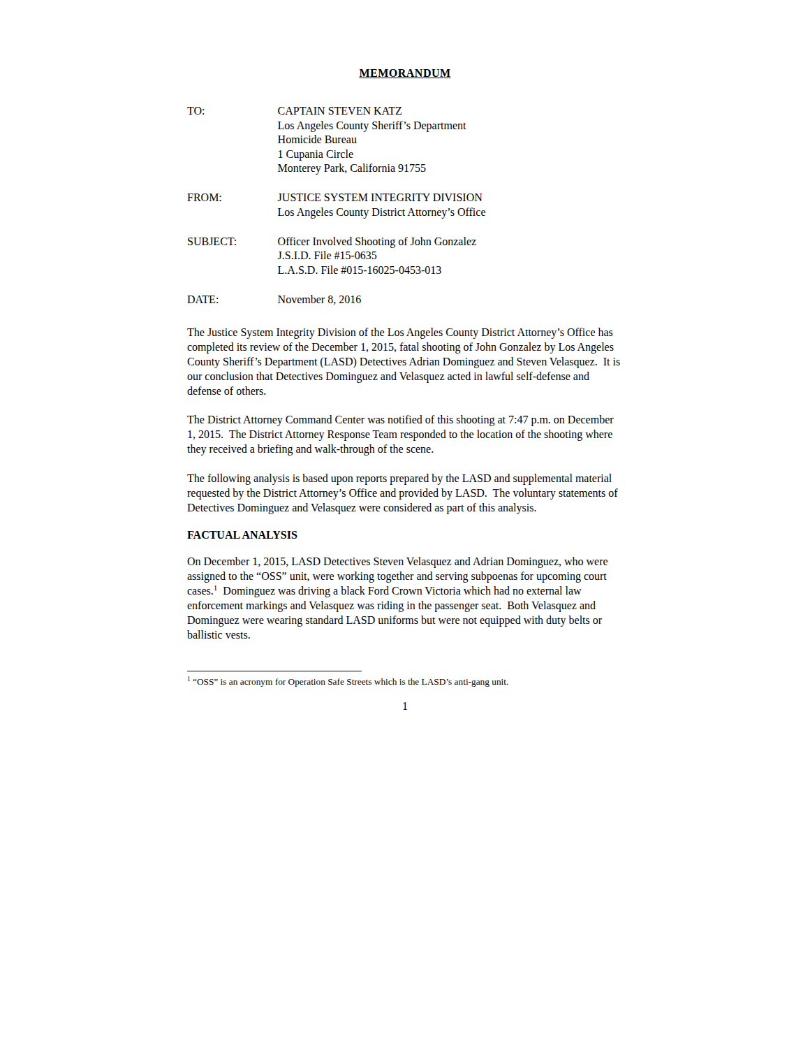MEMORANDUM
| TO: | CAPTAIN STEVEN KATZ Los Angeles County Sheriff’s Department Homicide Bureau 1 Cupania Circle Monterey Park, California 91755 |
| FROM: | JUSTICE SYSTEM INTEGRITY DIVISION Los Angeles County District Attorney’s Office |
| SUBJECT: | Officer Involved Shooting of John Gonzalez J.S.I.D. File #15-0635 L.A.S.D. File #015-16025-0453-013 |
| DATE: | November 8, 2016 |
The Justice System Integrity Division of the Los Angeles County District Attorney’s Office has completed its review of the December 1, 2015, fatal shooting of John Gonzalez by Los Angeles County Sheriff’s Department (LASD) Detectives Adrian Dominguez and Steven Velasquez. It is our conclusion that Detectives Dominguez and Velasquez acted in lawful self-defense and defense of others.
The District Attorney Command Center was notified of this shooting at 7:47 p.m. on December 1, 2015. The District Attorney Response Team responded to the location of the shooting where they received a briefing and walk-through of the scene.
The following analysis is based upon reports prepared by the LASD and supplemental material requested by the District Attorney’s Office and provided by LASD. The voluntary statements of Detectives Dominguez and Velasquez were considered as part of this analysis.
FACTUAL ANALYSIS
On December 1, 2015, LASD Detectives Steven Velasquez and Adrian Dominguez, who were assigned to the “OSS” unit, were working together and serving subpoenas for upcoming court cases.1 Dominguez was driving a black Ford Crown Victoria which had no external law enforcement markings and Velasquez was riding in the passenger seat. Both Velasquez and Dominguez were wearing standard LASD uniforms but were not equipped with duty belts or ballistic vests.
1 “OSS” is an acronym for Operation Safe Streets which is the LASD’s anti-gang unit.
1